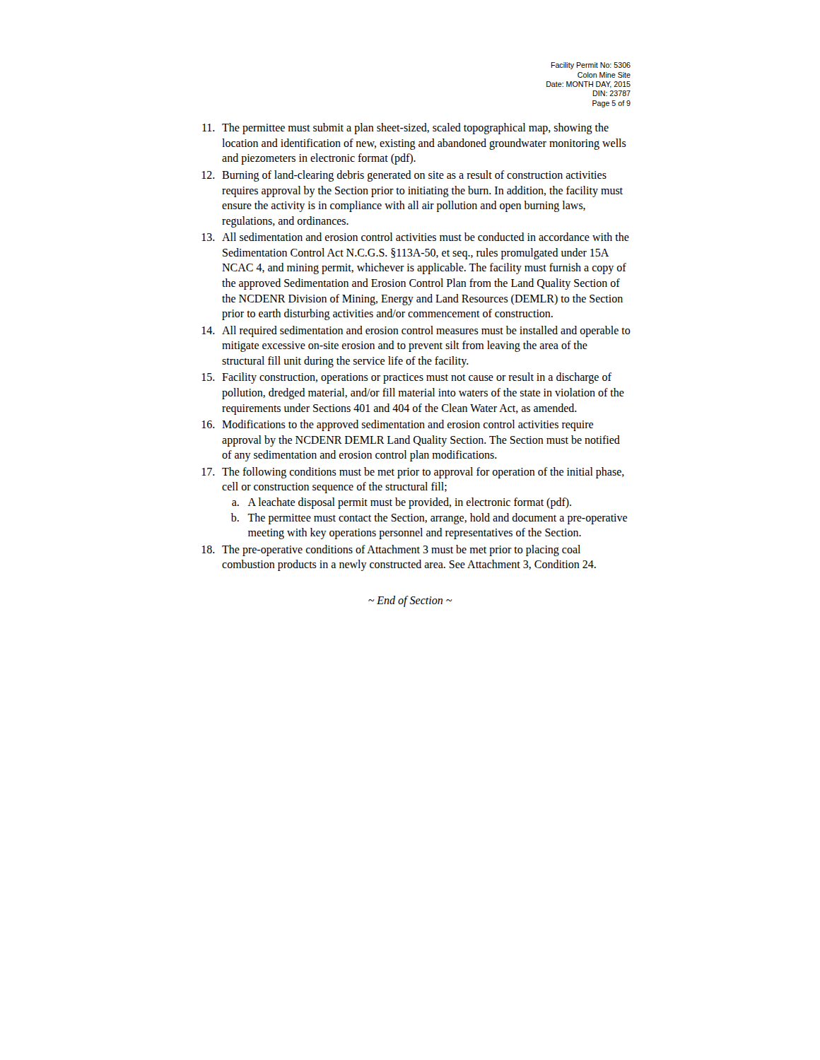Facility Permit No: 5306
Colon Mine Site
Date: MONTH DAY, 2015
DIN: 23787
Page 5 of 9
The permittee must submit a plan sheet-sized, scaled topographical map, showing the location and identification of new, existing and abandoned groundwater monitoring wells and piezometers in electronic format (pdf).
Burning of land-clearing debris generated on site as a result of construction activities requires approval by the Section prior to initiating the burn. In addition, the facility must ensure the activity is in compliance with all air pollution and open burning laws, regulations, and ordinances.
All sedimentation and erosion control activities must be conducted in accordance with the Sedimentation Control Act N.C.G.S. §113A-50, et seq., rules promulgated under 15A NCAC 4, and mining permit, whichever is applicable. The facility must furnish a copy of the approved Sedimentation and Erosion Control Plan from the Land Quality Section of the NCDENR Division of Mining, Energy and Land Resources (DEMLR) to the Section prior to earth disturbing activities and/or commencement of construction.
All required sedimentation and erosion control measures must be installed and operable to mitigate excessive on-site erosion and to prevent silt from leaving the area of the structural fill unit during the service life of the facility.
Facility construction, operations or practices must not cause or result in a discharge of pollution, dredged material, and/or fill material into waters of the state in violation of the requirements under Sections 401 and 404 of the Clean Water Act, as amended.
Modifications to the approved sedimentation and erosion control activities require approval by the NCDENR DEMLR Land Quality Section. The Section must be notified of any sedimentation and erosion control plan modifications.
The following conditions must be met prior to approval for operation of the initial phase, cell or construction sequence of the structural fill;
A leachate disposal permit must be provided, in electronic format (pdf).
The permittee must contact the Section, arrange, hold and document a pre-operative meeting with key operations personnel and representatives of the Section.
The pre-operative conditions of Attachment 3 must be met prior to placing coal combustion products in a newly constructed area. See Attachment 3, Condition 24.
~ End of Section ~